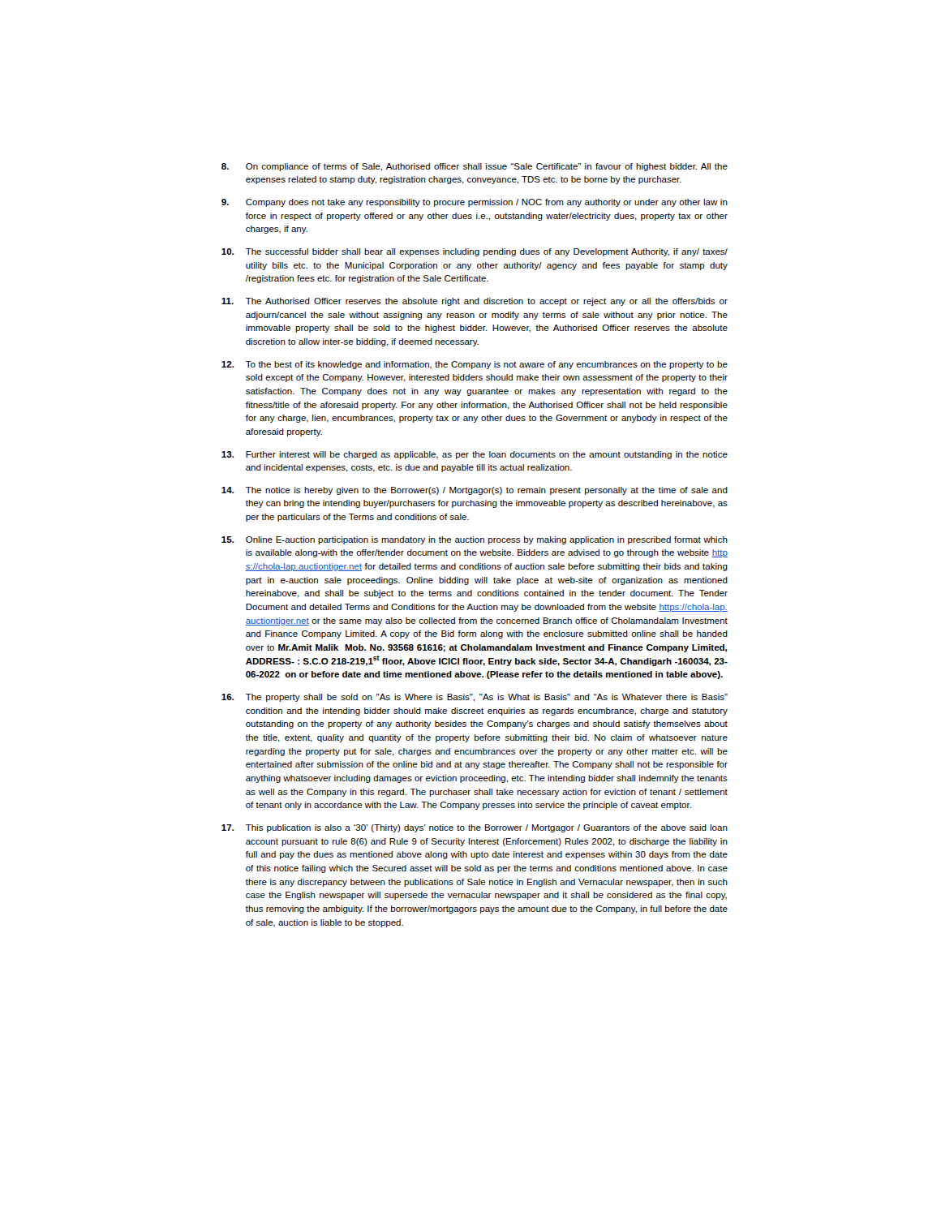8. On compliance of terms of Sale, Authorised officer shall issue “Sale Certificate” in favour of highest bidder. All the expenses related to stamp duty, registration charges, conveyance, TDS etc. to be borne by the purchaser.
9. Company does not take any responsibility to procure permission / NOC from any authority or under any other law in force in respect of property offered or any other dues i.e., outstanding water/electricity dues, property tax or other charges, if any.
10. The successful bidder shall bear all expenses including pending dues of any Development Authority, if any/ taxes/ utility bills etc. to the Municipal Corporation or any other authority/ agency and fees payable for stamp duty /registration fees etc. for registration of the Sale Certificate.
11. The Authorised Officer reserves the absolute right and discretion to accept or reject any or all the offers/bids or adjourn/cancel the sale without assigning any reason or modify any terms of sale without any prior notice. The immovable property shall be sold to the highest bidder. However, the Authorised Officer reserves the absolute discretion to allow inter-se bidding, if deemed necessary.
12. To the best of its knowledge and information, the Company is not aware of any encumbrances on the property to be sold except of the Company. However, interested bidders should make their own assessment of the property to their satisfaction. The Company does not in any way guarantee or makes any representation with regard to the fitness/title of the aforesaid property. For any other information, the Authorised Officer shall not be held responsible for any charge, lien, encumbrances, property tax or any other dues to the Government or anybody in respect of the aforesaid property.
13. Further interest will be charged as applicable, as per the loan documents on the amount outstanding in the notice and incidental expenses, costs, etc. is due and payable till its actual realization.
14. The notice is hereby given to the Borrower(s) / Mortgagor(s) to remain present personally at the time of sale and they can bring the intending buyer/purchasers for purchasing the immoveable property as described hereinabove, as per the particulars of the Terms and conditions of sale.
15. Online E-auction participation is mandatory in the auction process by making application in prescribed format which is available along-with the offer/tender document on the website. Bidders are advised to go through the website https://chola-lap.auctiontiger.net for detailed terms and conditions of auction sale before submitting their bids and taking part in e-auction sale proceedings. Online bidding will take place at web-site of organization as mentioned hereinabove, and shall be subject to the terms and conditions contained in the tender document. The Tender Document and detailed Terms and Conditions for the Auction may be downloaded from the website https://chola-lap.auctiontiger.net or the same may also be collected from the concerned Branch office of Cholamandalam Investment and Finance Company Limited. A copy of the Bid form along with the enclosure submitted online shall be handed over to Mr.Amit Malik Mob. No. 93568 61616; at Cholamandalam Investment and Finance Company Limited, ADDRESS- : S.C.O 218-219,1st floor, Above ICICI floor, Entry back side, Sector 34-A, Chandigarh -160034, 23-06-2022 on or before date and time mentioned above. (Please refer to the details mentioned in table above).
16. The property shall be sold on "As is Where is Basis", "As is What is Basis" and “As is Whatever there is Basis” condition and the intending bidder should make discreet enquiries as regards encumbrance, charge and statutory outstanding on the property of any authority besides the Company’s charges and should satisfy themselves about the title, extent, quality and quantity of the property before submitting their bid. No claim of whatsoever nature regarding the property put for sale, charges and encumbrances over the property or any other matter etc. will be entertained after submission of the online bid and at any stage thereafter. The Company shall not be responsible for anything whatsoever including damages or eviction proceeding, etc. The intending bidder shall indemnify the tenants as well as the Company in this regard. The purchaser shall take necessary action for eviction of tenant / settlement of tenant only in accordance with the Law. The Company presses into service the principle of caveat emptor.
17. This publication is also a ‘30’ (Thirty) days’ notice to the Borrower / Mortgagor / Guarantors of the above said loan account pursuant to rule 8(6) and Rule 9 of Security Interest (Enforcement) Rules 2002, to discharge the liability in full and pay the dues as mentioned above along with upto date interest and expenses within 30 days from the date of this notice failing which the Secured asset will be sold as per the terms and conditions mentioned above. In case there is any discrepancy between the publications of Sale notice in English and Vernacular newspaper, then in such case the English newspaper will supersede the vernacular newspaper and it shall be considered as the final copy, thus removing the ambiguity. If the borrower/mortgagors pays the amount due to the Company, in full before the date of sale, auction is liable to be stopped.